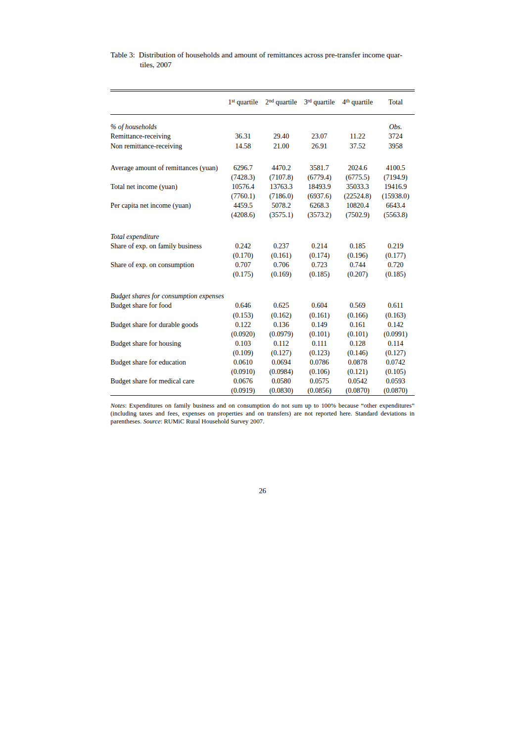Table 3: Distribution of households and amount of remittances across pre-transfer income quar- tiles, 2007
| | 1 st quartile | 2 nd quartile | 3 rd quartile | 4 th quartile | Total |
| % of households | | | | | Obs. |
| Remittance-receiving | 36.31 | 29.40 | 23.07 | 11.22 | 3724 |
| Non remittance-receiving | 14.58 | 21.00 | 26.91 | 37.52 | 3958 |
| Average amount of remittances (yuan) | 6296.7 | 4470.2 | 3581.7 | 2024.6 | 4100.5 |
| | (7428.3) | (7107.8) | (6779.4) | (6775.5) | (7194.9) |
| Total net income (yuan) | 10576.4 | 13763.3 | 18493.9 | 35033.3 | 19416.9 |
| | (7760.1) | (7186.0) | (6937.6) | (22524.8) | (15938.0) |
| Per capita net income (yuan) | 4459.5 | 5078.2 | 6268.3 | 10820.4 | 6643.4 |
| | (4208.6) | (3575.1) | (3573.2) | (7502.9) | (5563.8) |
| Total expenditure | | | | | |
| Share of exp. on family business | 0.242 | 0.237 | 0.214 | 0.185 | 0.219 |
| | (0.170) | (0.161) | (0.174) | (0.196) | (0.177) |
| Share of exp. on consumption | 0.707 | 0.706 | 0.723 | 0.744 | 0.720 |
| | (0.175) | (0.169) | (0.185) | (0.207) | (0.185) |
| Budget shares for consumption expenses | | | | | |
| Budget share for food | 0.646 | 0.625 | 0.604 | 0.569 | 0.611 |
| | (0.153) | (0.162) | (0.161) | (0.166) | (0.163) |
| Budget share for durable goods | 0.122 | 0.136 | 0.149 | 0.161 | 0.142 |
| | (0.0920) | (0.0979) | (0.101) | (0.101) | (0.0991) |
| Budget share for housing | 0.103 | 0.112 | 0.111 | 0.128 | 0.114 |
| | (0.109) | (0.127) | (0.123) | (0.146) | (0.127) |
| Budget share for education | 0.0610 | 0.0694 | 0.0786 | 0.0878 | 0.0742 |
| | (0.0910) | (0.0984) | (0.106) | (0.121) | (0.105) |
| Budget share for medical care | 0.0676 | 0.0580 | 0.0575 | 0.0542 | 0.0593 |
| | (0.0919) | (0.0830) | (0.0856) | (0.0870) | (0.0870) |
Notes: Expenditures on family business and on consumption do not sum up to 100% because “other expenditures” (including taxes and fees, expenses on properties and on transfers) are not reported here. Standard deviations in parentheses. Source: RUMiC Rural Household Survey 2007.
26